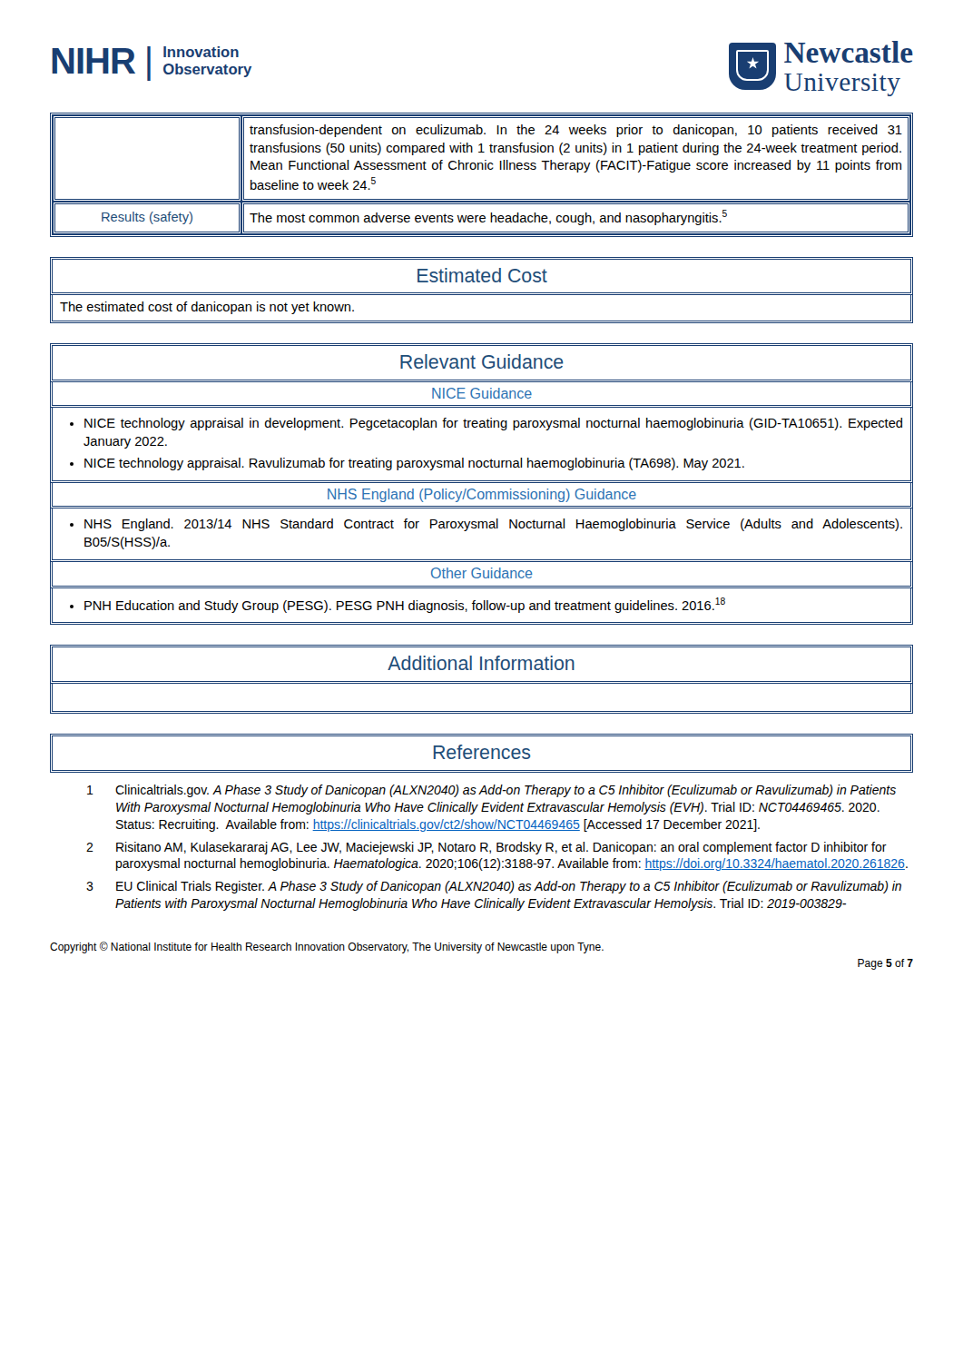NIHR | Innovation
Observatory
Newcastle University
| | transfusion-dependent on eculizumab. In the 24 weeks prior to danicopan, 10 patients received 31 transfusions (50 units) compared with 1 transfusion (2 units) in 1 patient during the 24-week treatment period. Mean Functional Assessment of Chronic Illness Therapy (FACIT)-Fatigue score increased by 11 points from baseline to week 24. 5 |
| Results (safety) | The most common adverse events were headache, cough, and nasopharyngitis. 5 |
Estimated Cost
The estimated cost of danicopan is not yet known.
Relevant Guidance
NICE Guidance
NICE technology appraisal in development. Pegcetacoplan for treating paroxysmal nocturnal haemoglobinuria (GID-TA10651). Expected January 2022.
NICE technology appraisal. Ravulizumab for treating paroxysmal nocturnal haemoglobinuria (TA698). May 2021.
NHS England (Policy/Commissioning) Guidance
NHS England. 2013/14 NHS Standard Contract for Paroxysmal Nocturnal Haemoglobinuria Service (Adults and Adolescents). B05/S(HSS)/a.
Other Guidance
PNH Education and Study Group (PESG). PESG PNH diagnosis, follow-up and treatment guidelines. 2016.18
Additional Information
References
1 Clinicaltrials.gov. A Phase 3 Study of Danicopan (ALXN2040) as Add-on Therapy to a C5 Inhibitor (Eculizumab or Ravulizumab) in Patients With Paroxysmal Nocturnal Hemoglobinuria Who Have Clinically Evident Extravascular Hemolysis (EVH). Trial ID: NCT04469465. 2020. Status: Recruiting. Available from: https://clinicaltrials.gov/ct2/show/NCT04469465 [Accessed 17 December 2021].
2 Risitano AM, Kulasekararaj AG, Lee JW, Maciejewski JP, Notaro R, Brodsky R, et al. Danicopan: an oral complement factor D inhibitor for paroxysmal nocturnal hemoglobinuria. Haematologica. 2020;106(12):3188-97. Available from: https://doi.org/10.3324/haematol.2020.261826.
3 EU Clinical Trials Register. A Phase 3 Study of Danicopan (ALXN2040) as Add-on Therapy to a C5 Inhibitor (Eculizumab or Ravulizumab) in Patients with Paroxysmal Nocturnal Hemoglobinuria Who Have Clinically Evident Extravascular Hemolysis. Trial ID: 2019-003829-
Copyright © National Institute for Health Research Innovation Observatory, The University of Newcastle upon Tyne.
Page 5 of 7